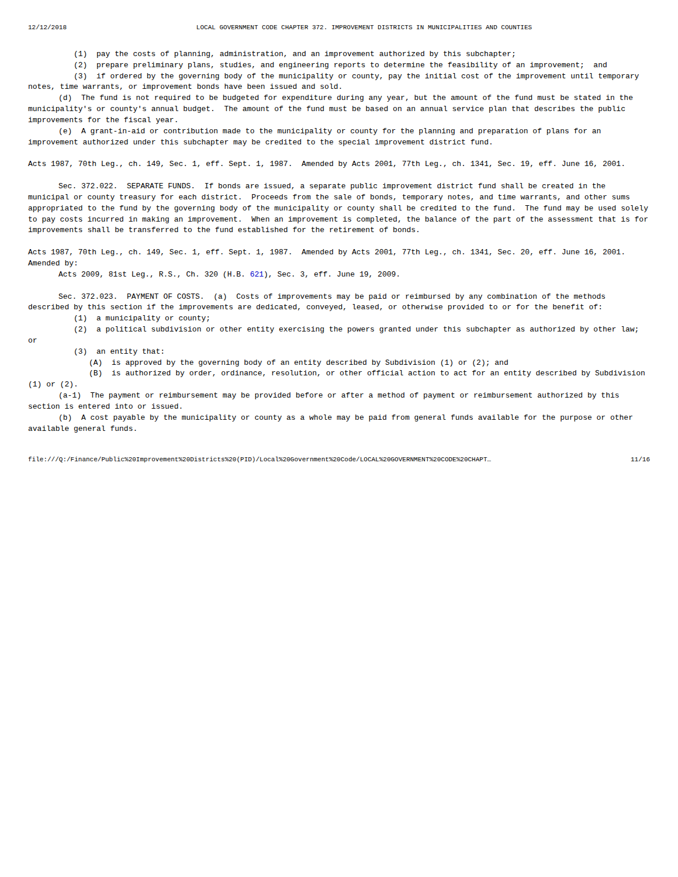12/12/2018
LOCAL GOVERNMENT CODE CHAPTER 372. IMPROVEMENT DISTRICTS IN MUNICIPALITIES AND COUNTIES
(1) pay the costs of planning, administration, and an improvement authorized by this subchapter;
(2) prepare preliminary plans, studies, and engineering reports to determine the feasibility of an improvement; and
(3) if ordered by the governing body of the municipality or county, pay the initial cost of the improvement until temporary notes, time warrants, or improvement bonds have been issued and sold.
(d) The fund is not required to be budgeted for expenditure during any year, but the amount of the fund must be stated in the municipality's or county's annual budget. The amount of the fund must be based on an annual service plan that describes the public improvements for the fiscal year.
(e) A grant-in-aid or contribution made to the municipality or county for the planning and preparation of plans for an improvement authorized under this subchapter may be credited to the special improvement district fund.
Acts 1987, 70th Leg., ch. 149, Sec. 1, eff. Sept. 1, 1987. Amended by Acts 2001, 77th Leg., ch. 1341, Sec. 19, eff. June 16, 2001.
Sec. 372.022. SEPARATE FUNDS. If bonds are issued, a separate public improvement district fund shall be created in the municipal or county treasury for each district. Proceeds from the sale of bonds, temporary notes, and time warrants, and other sums appropriated to the fund by the governing body of the municipality or county shall be credited to the fund. The fund may be used solely to pay costs incurred in making an improvement. When an improvement is completed, the balance of the part of the assessment that is for improvements shall be transferred to the fund established for the retirement of bonds.
Acts 1987, 70th Leg., ch. 149, Sec. 1, eff. Sept. 1, 1987. Amended by Acts 2001, 77th Leg., ch. 1341, Sec. 20, eff. June 16, 2001.
Amended by:
Acts 2009, 81st Leg., R.S., Ch. 320 (H.B. 621), Sec. 3, eff. June 19, 2009.
Sec. 372.023. PAYMENT OF COSTS. (a) Costs of improvements may be paid or reimbursed by any combination of the methods described by this section if the improvements are dedicated, conveyed, leased, or otherwise provided to or for the benefit of:
(1) a municipality or county;
(2) a political subdivision or other entity exercising the powers granted under this subchapter as authorized by other law; or
(3) an entity that:
(A) is approved by the governing body of an entity described by Subdivision (1) or (2); and
(B) is authorized by order, ordinance, resolution, or other official action to act for an entity described by Subdivision (1) or (2).
(a-1) The payment or reimbursement may be provided before or after a method of payment or reimbursement authorized by this section is entered into or issued.
(b) A cost payable by the municipality or county as a whole may be paid from general funds available for the purpose or other available general funds.
file:///Q:/Finance/Public%20Improvement%20Districts%20(PID)/Local%20Government%20Code/LOCAL%20GOVERNMENT%20CODE%20CHAPT…
11/16